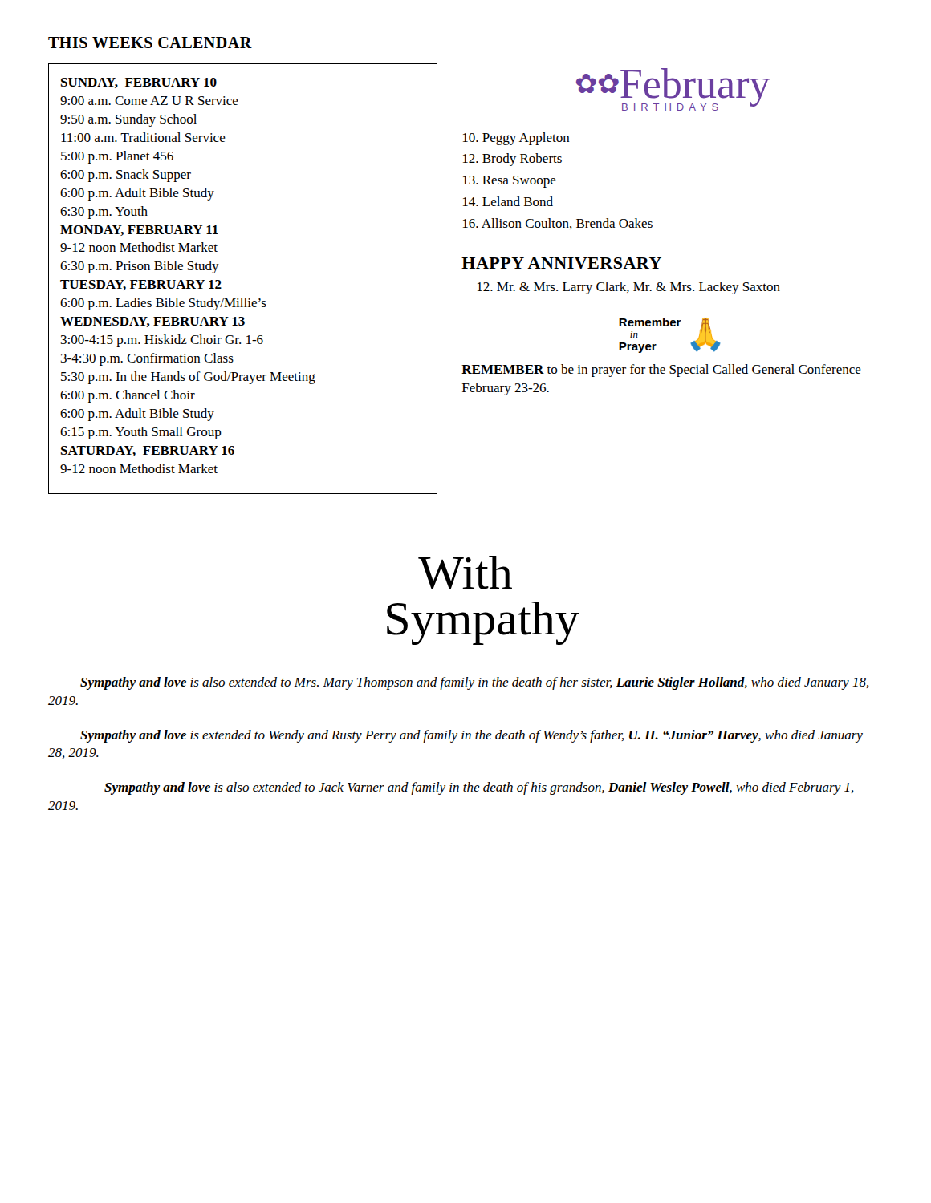THIS WEEKS CALENDAR
SUNDAY, FEBRUARY 10
9:00 a.m. Come AZ U R Service
9:50 a.m. Sunday School
11:00 a.m. Traditional Service
5:00 p.m. Planet 456
6:00 p.m. Snack Supper
6:00 p.m. Adult Bible Study
6:30 p.m. Youth
MONDAY, FEBRUARY 11
9-12 noon Methodist Market
6:30 p.m. Prison Bible Study
TUESDAY, FEBRUARY 12
6:00 p.m. Ladies Bible Study/Millie’s
WEDNESDAY, FEBRUARY 13
3:00-4:15 p.m. Hiskidz Choir Gr. 1-6
3-4:30 p.m. Confirmation Class
5:30 p.m. In the Hands of God/Prayer Meeting
6:00 p.m. Chancel Choir
6:00 p.m. Adult Bible Study
6:15 p.m. Youth Small Group
SATURDAY, FEBRUARY 16
9-12 noon Methodist Market
✿✿February
BIRTHDAYS
10. Peggy Appleton
12. Brody Roberts
13. Resa Swoope
14. Leland Bond
16. Allison Coulton, Brenda Oakes
HAPPY ANNIVERSARY
12. Mr. & Mrs. Larry Clark, Mr. & Mrs. Lackey Saxton
Rememberin Prayer🙏
REMEMBER to be in prayer for the Special Called General Conference February 23-26.
WithSympathy
Sympathy and love is also extended to Mrs. Mary Thompson and family in the death of her sister, Laurie Stigler Holland, who died January 18, 2019.
Sympathy and love is extended to Wendy and Rusty Perry and family in the death of Wendy’s father, U. H. “Junior” Harvey, who died January 28, 2019.
Sympathy and love is also extended to Jack Varner and family in the death of his grandson, Daniel Wesley Powell, who died February 1, 2019.